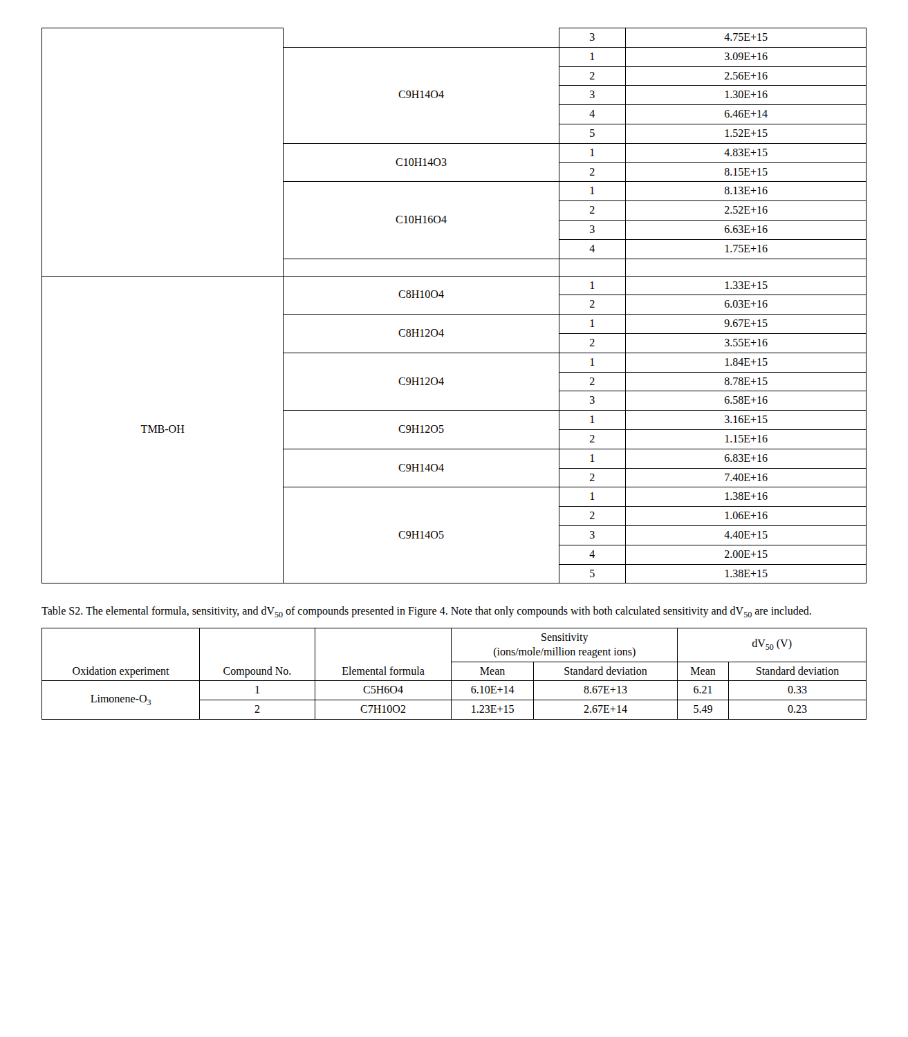| | | 3 | 4.75E+15 |
| C9H14O4 | 1 | 3.09E+16 |
| 2 | 2.56E+16 |
| 3 | 1.30E+16 |
| 4 | 6.46E+14 |
| 5 | 1.52E+15 |
| C10H14O3 | 1 | 4.83E+15 |
| 2 | 8.15E+15 |
| C10H16O4 | 1 | 8.13E+16 |
| 2 | 2.52E+16 |
| 3 | 6.63E+16 |
| 4 | 1.75E+16 |
| TMB-OH | C8H10O4 | 1 | 1.33E+15 |
| 2 | 6.03E+16 |
| C8H12O4 | 1 | 9.67E+15 |
| 2 | 3.55E+16 |
| C9H12O4 | 1 | 1.84E+15 |
| 2 | 8.78E+15 |
| 3 | 6.58E+16 |
| C9H12O5 | 1 | 3.16E+15 |
| 2 | 1.15E+16 |
| C9H14O4 | 1 | 6.83E+16 |
| 2 | 7.40E+16 |
| C9H14O5 | 1 | 1.38E+16 |
| 2 | 1.06E+16 |
| 3 | 4.40E+15 |
| 4 | 2.00E+15 |
| 5 | 1.38E+15 |
Table S2. The elemental formula, sensitivity, and dV50 of compounds presented in Figure 4. Note that only compounds with both calculated sensitivity and dV50 are included.
| Oxidation experiment | Compound No. | Elemental formula | Sensitivity (ions/mole/million reagent ions) | dV 50 (V) |
| Mean | Standard deviation | Mean | Standard deviation |
| Limonene-O 3 | 1 | C5H6O4 | 6.10E+14 | 8.67E+13 | 6.21 | 0.33 |
| 2 | C7H10O2 | 1.23E+15 | 2.67E+14 | 5.49 | 0.23 |